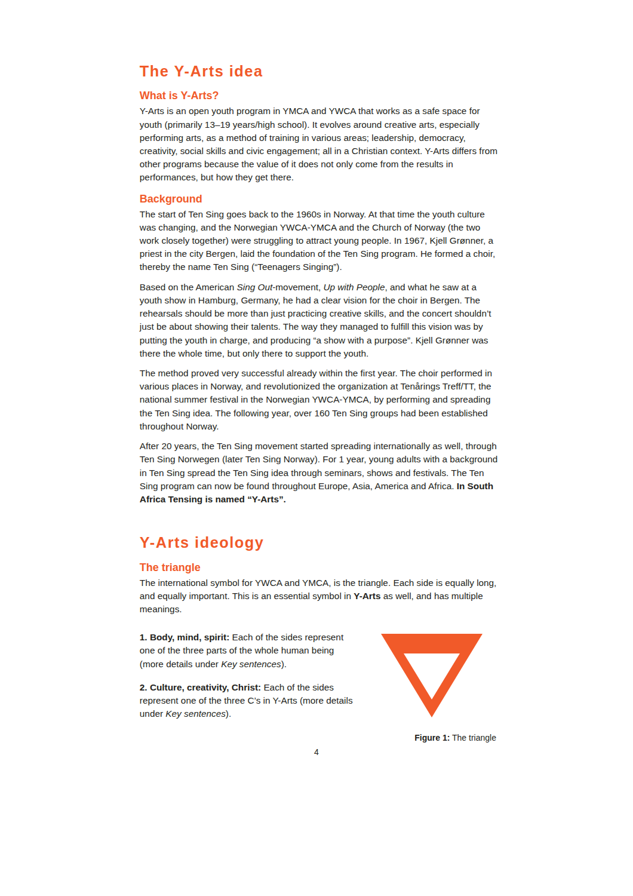The Y-Arts idea
What is Y-Arts?
Y-Arts is an open youth program in YMCA and YWCA that works as a safe space for youth (primarily 13–19 years/high school). It evolves around creative arts, especially performing arts, as a method of training in various areas; leadership, democracy, creativity, social skills and civic engagement; all in a Christian context. Y-Arts differs from other programs because the value of it does not only come from the results in performances, but how they get there.
Background
The start of Ten Sing goes back to the 1960s in Norway. At that time the youth culture was changing, and the Norwegian YWCA-YMCA and the Church of Norway (the two work closely together) were struggling to attract young people. In 1967, Kjell Grønner, a priest in the city Bergen, laid the foundation of the Ten Sing program. He formed a choir, thereby the name Ten Sing (“Teenagers Singing”).
Based on the American Sing Out-movement, Up with People, and what he saw at a youth show in Hamburg, Germany, he had a clear vision for the choir in Bergen. The rehearsals should be more than just practicing creative skills, and the concert shouldn’t just be about showing their talents. The way they managed to fulfill this vision was by putting the youth in charge, and producing “a show with a purpose”. Kjell Grønner was there the whole time, but only there to support the youth.
The method proved very successful already within the first year. The choir performed in various places in Norway, and revolutionized the organization at Tenårings Treff/TT, the national summer festival in the Norwegian YWCA-YMCA, by performing and spreading the Ten Sing idea. The following year, over 160 Ten Sing groups had been established throughout Norway.
After 20 years, the Ten Sing movement started spreading internationally as well, through Ten Sing Norwegen (later Ten Sing Norway). For 1 year, young adults with a background in Ten Sing spread the Ten Sing idea through seminars, shows and festivals. The Ten Sing program can now be found throughout Europe, Asia, America and Africa. In South Africa Tensing is named “Y-Arts”.
Y-Arts ideology
The triangle
The international symbol for YWCA and YMCA, is the triangle. Each side is equally long, and equally important. This is an essential symbol in Y-Arts as well, and has multiple meanings.
1. Body, mind, spirit: Each of the sides represent one of the three parts of the whole human being (more details under Key sentences).
2. Culture, creativity, Christ: Each of the sides represent one of the three C’s in Y-Arts (more details under Key sentences).
Figure 1: The triangle
4